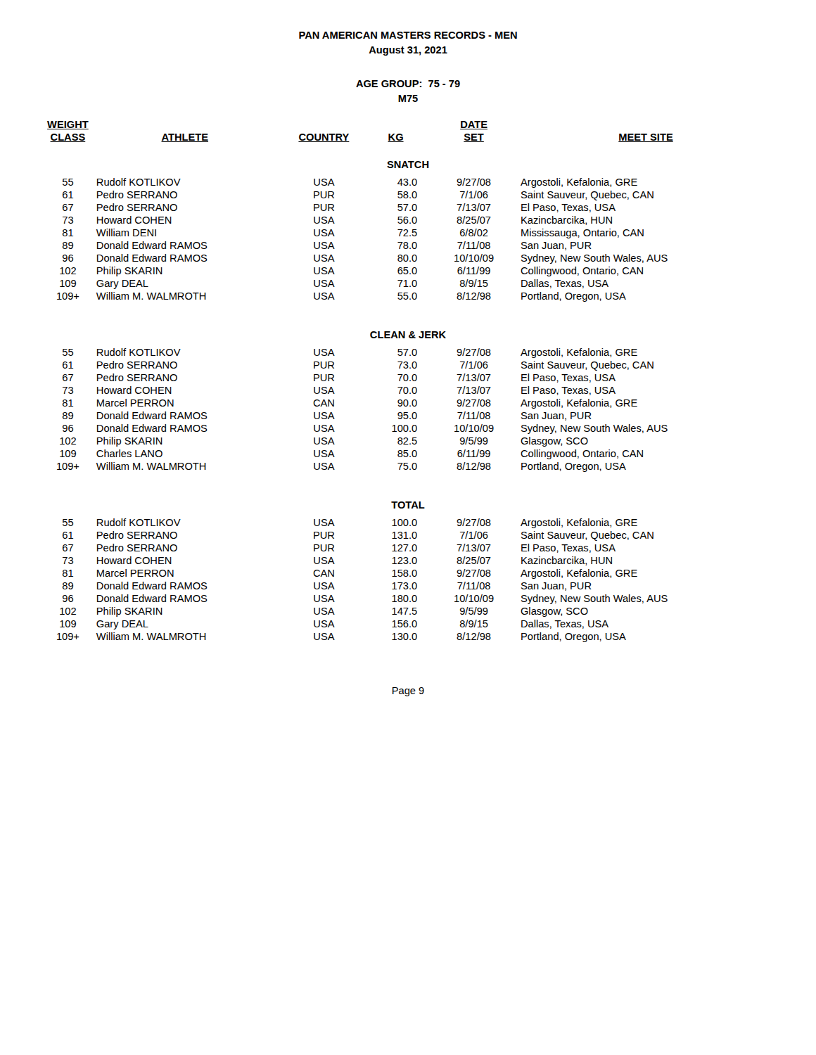PAN AMERICAN MASTERS RECORDS - MEN
August 31, 2021
AGE GROUP: 75 - 79
M75
| WEIGHT | | | | DATE | |
| --- | --- | --- | --- | --- | --- |
| CLASS | ATHLETE | COUNTRY | KG | SET | MEET SITE |
| SNATCH |
| 55 | Rudolf KOTLIKOV | USA | 43.0 | 9/27/08 | Argostoli, Kefalonia, GRE |
| 61 | Pedro SERRANO | PUR | 58.0 | 7/1/06 | Saint Sauveur, Quebec, CAN |
| 67 | Pedro SERRANO | PUR | 57.0 | 7/13/07 | El Paso, Texas, USA |
| 73 | Howard COHEN | USA | 56.0 | 8/25/07 | Kazincbarcika, HUN |
| 81 | William DENI | USA | 72.5 | 6/8/02 | Mississauga, Ontario, CAN |
| 89 | Donald Edward RAMOS | USA | 78.0 | 7/11/08 | San Juan, PUR |
| 96 | Donald Edward RAMOS | USA | 80.0 | 10/10/09 | Sydney, New South Wales, AUS |
| 102 | Philip SKARIN | USA | 65.0 | 6/11/99 | Collingwood, Ontario, CAN |
| 109 | Gary DEAL | USA | 71.0 | 8/9/15 | Dallas, Texas, USA |
| 109+ | William M. WALMROTH | USA | 55.0 | 8/12/98 | Portland, Oregon, USA |
| CLEAN & JERK |
| 55 | Rudolf KOTLIKOV | USA | 57.0 | 9/27/08 | Argostoli, Kefalonia, GRE |
| 61 | Pedro SERRANO | PUR | 73.0 | 7/1/06 | Saint Sauveur, Quebec, CAN |
| 67 | Pedro SERRANO | PUR | 70.0 | 7/13/07 | El Paso, Texas, USA |
| 73 | Howard COHEN | USA | 70.0 | 7/13/07 | El Paso, Texas, USA |
| 81 | Marcel PERRON | CAN | 90.0 | 9/27/08 | Argostoli, Kefalonia, GRE |
| 89 | Donald Edward RAMOS | USA | 95.0 | 7/11/08 | San Juan, PUR |
| 96 | Donald Edward RAMOS | USA | 100.0 | 10/10/09 | Sydney, New South Wales, AUS |
| 102 | Philip SKARIN | USA | 82.5 | 9/5/99 | Glasgow, SCO |
| 109 | Charles LANO | USA | 85.0 | 6/11/99 | Collingwood, Ontario, CAN |
| 109+ | William M. WALMROTH | USA | 75.0 | 8/12/98 | Portland, Oregon, USA |
| TOTAL |
| 55 | Rudolf KOTLIKOV | USA | 100.0 | 9/27/08 | Argostoli, Kefalonia, GRE |
| 61 | Pedro SERRANO | PUR | 131.0 | 7/1/06 | Saint Sauveur, Quebec, CAN |
| 67 | Pedro SERRANO | PUR | 127.0 | 7/13/07 | El Paso, Texas, USA |
| 73 | Howard COHEN | USA | 123.0 | 8/25/07 | Kazincbarcika, HUN |
| 81 | Marcel PERRON | CAN | 158.0 | 9/27/08 | Argostoli, Kefalonia, GRE |
| 89 | Donald Edward RAMOS | USA | 173.0 | 7/11/08 | San Juan, PUR |
| 96 | Donald Edward RAMOS | USA | 180.0 | 10/10/09 | Sydney, New South Wales, AUS |
| 102 | Philip SKARIN | USA | 147.5 | 9/5/99 | Glasgow, SCO |
| 109 | Gary DEAL | USA | 156.0 | 8/9/15 | Dallas, Texas, USA |
| 109+ | William M. WALMROTH | USA | 130.0 | 8/12/98 | Portland, Oregon, USA |
Page 9